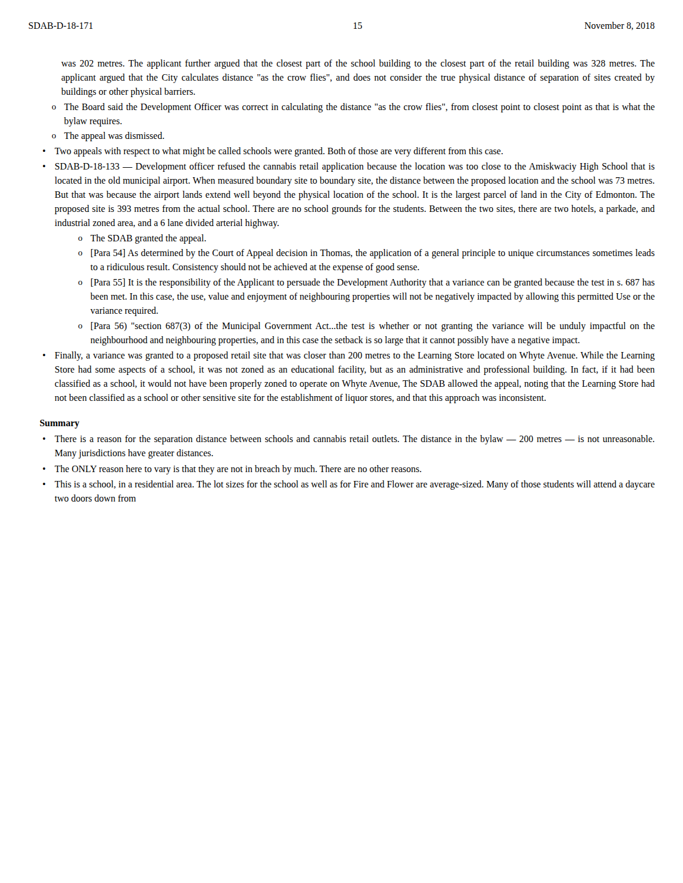SDAB-D-18-171 15 November 8, 2018
was 202 metres. The applicant further argued that the closest part of the school building to the closest part of the retail building was 328 metres. The applicant argued that the City calculates distance "as the crow flies", and does not consider the true physical distance of separation of sites created by buildings or other physical barriers.
The Board said the Development Officer was correct in calculating the distance "as the crow flies", from closest point to closest point as that is what the bylaw requires.
The appeal was dismissed.
Two appeals with respect to what might be called schools were granted. Both of those are very different from this case.
SDAB-D-18-133 — Development officer refused the cannabis retail application because the location was too close to the Amiskwaciy High School that is located in the old municipal airport. When measured boundary site to boundary site, the distance between the proposed location and the school was 73 metres. But that was because the airport lands extend well beyond the physical location of the school. It is the largest parcel of land in the City of Edmonton. The proposed site is 393 metres from the actual school. There are no school grounds for the students. Between the two sites, there are two hotels, a parkade, and industrial zoned area, and a 6 lane divided arterial highway.
The SDAB granted the appeal.
[Para 54] As determined by the Court of Appeal decision in Thomas, the application of a general principle to unique circumstances sometimes leads to a ridiculous result. Consistency should not be achieved at the expense of good sense.
[Para 55] It is the responsibility of the Applicant to persuade the Development Authority that a variance can be granted because the test in s. 687 has been met. In this case, the use, value and enjoyment of neighbouring properties will not be negatively impacted by allowing this permitted Use or the variance required.
[Para 56) "section 687(3) of the Municipal Government Act...the test is whether or not granting the variance will be unduly impactful on the neighbourhood and neighbouring properties, and in this case the setback is so large that it cannot possibly have a negative impact.
Finally, a variance was granted to a proposed retail site that was closer than 200 metres to the Learning Store located on Whyte Avenue. While the Learning Store had some aspects of a school, it was not zoned as an educational facility, but as an administrative and professional building. In fact, if it had been classified as a school, it would not have been properly zoned to operate on Whyte Avenue, The SDAB allowed the appeal, noting that the Learning Store had not been classified as a school or other sensitive site for the establishment of liquor stores, and that this approach was inconsistent.
Summary
There is a reason for the separation distance between schools and cannabis retail outlets. The distance in the bylaw — 200 metres — is not unreasonable. Many jurisdictions have greater distances.
The ONLY reason here to vary is that they are not in breach by much. There are no other reasons.
This is a school, in a residential area. The lot sizes for the school as well as for Fire and Flower are average-sized. Many of those students will attend a daycare two doors down from